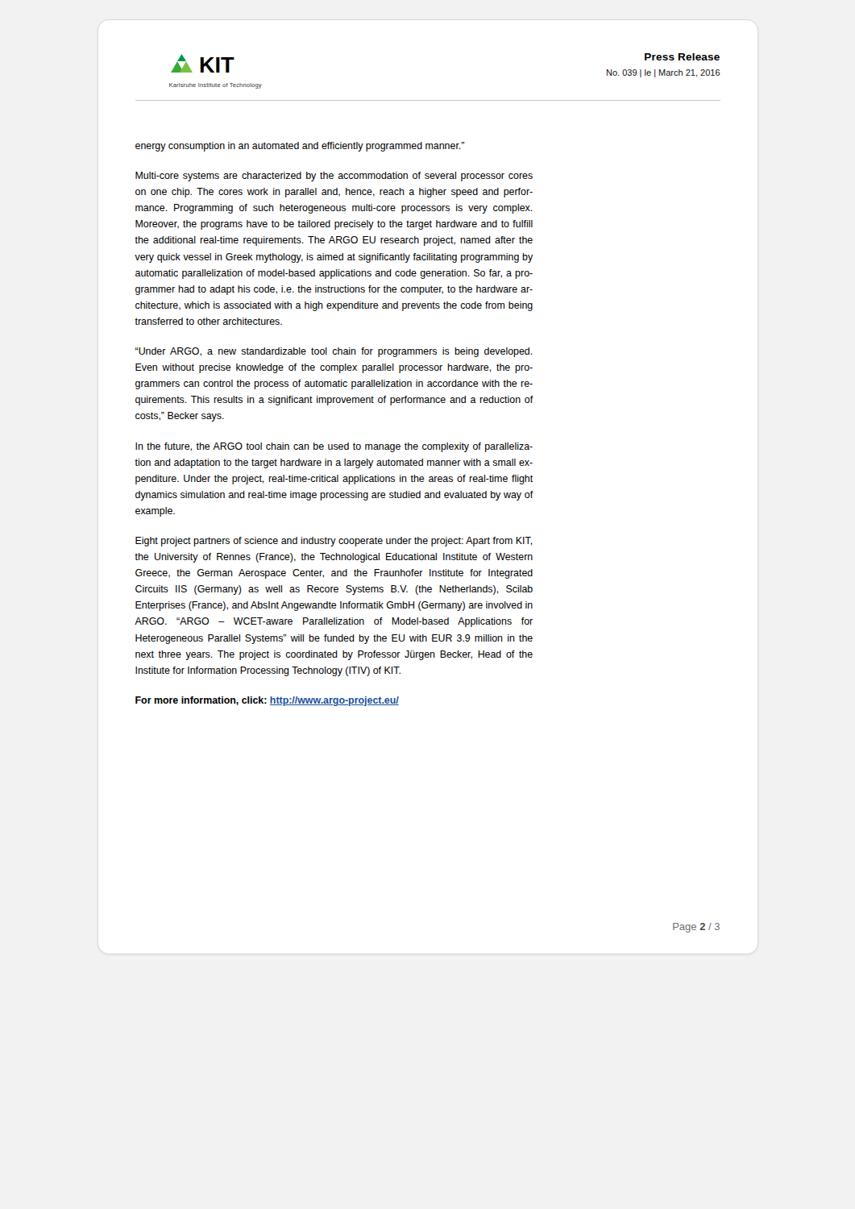KIT
Karlsruhe Institute of Technology
Press Release
No. 039 | le | March 21, 2016
energy consumption in an automated and efficiently programmed manner.”
Multi-core systems are characterized by the accommodation of several processor cores on one chip. The cores work in parallel and, hence, reach a higher speed and performance. Programming of such heterogeneous multi-core processors is very complex. Moreover, the programs have to be tailored precisely to the target hardware and to fulfill the additional real-time requirements. The ARGO EU research project, named after the very quick vessel in Greek mythology, is aimed at significantly facilitating programming by automatic parallelization of model-based applications and code generation. So far, a programmer had to adapt his code, i.e. the instructions for the computer, to the hardware architecture, which is associated with a high expenditure and prevents the code from being transferred to other architectures.
“Under ARGO, a new standardizable tool chain for programmers is being developed. Even without precise knowledge of the complex parallel processor hardware, the programmers can control the process of automatic parallelization in accordance with the requirements. This results in a significant improvement of performance and a reduction of costs,” Becker says.
In the future, the ARGO tool chain can be used to manage the complexity of parallelization and adaptation to the target hardware in a largely automated manner with a small expenditure. Under the project, real-time-critical applications in the areas of real-time flight dynamics simulation and real-time image processing are studied and evaluated by way of example.
Eight project partners of science and industry cooperate under the project: Apart from KIT, the University of Rennes (France), the Technological Educational Institute of Western Greece, the German Aerospace Center, and the Fraunhofer Institute for Integrated Circuits IIS (Germany) as well as Recore Systems B.V. (the Netherlands), Scilab Enterprises (France), and AbsInt Angewandte Informatik GmbH (Germany) are involved in ARGO. “ARGO – WCET-aware Parallelization of Model-based Applications for Heterogeneous Parallel Systems” will be funded by the EU with EUR 3.9 million in the next three years. The project is coordinated by Professor Jürgen Becker, Head of the Institute for Information Processing Technology (ITIV) of KIT.
For more information, click: http://www.argo-project.eu/
Page 2 / 3